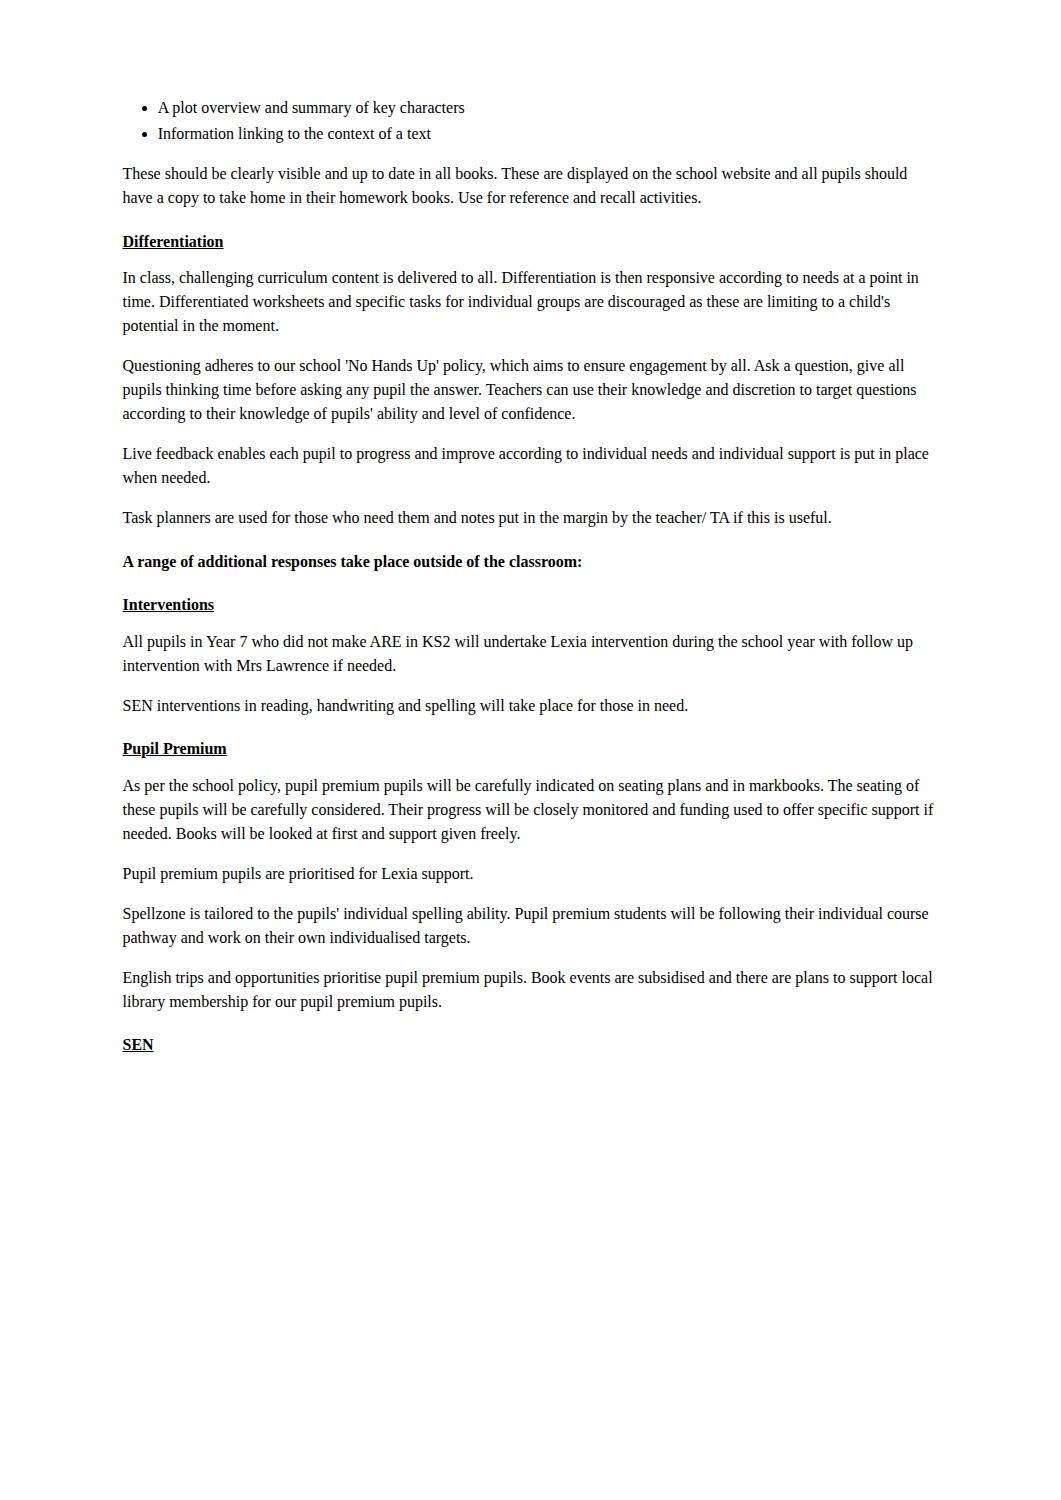A plot overview and summary of key characters
Information linking to the context of a text
These should be clearly visible and up to date in all books. These are displayed on the school website and all pupils should have a copy to take home in their homework books. Use for reference and recall activities.
Differentiation
In class, challenging curriculum content is delivered to all. Differentiation is then responsive according to needs at a point in time. Differentiated worksheets and specific tasks for individual groups are discouraged as these are limiting to a child's potential in the moment.
Questioning adheres to our school 'No Hands Up' policy, which aims to ensure engagement by all. Ask a question, give all pupils thinking time before asking any pupil the answer. Teachers can use their knowledge and discretion to target questions according to their knowledge of pupils' ability and level of confidence.
Live feedback enables each pupil to progress and improve according to individual needs and individual support is put in place when needed.
Task planners are used for those who need them and notes put in the margin by the teacher/ TA if this is useful.
A range of additional responses take place outside of the classroom:
Interventions
All pupils in Year 7 who did not make ARE in KS2 will undertake Lexia intervention during the school year with follow up intervention with Mrs Lawrence if needed.
SEN interventions in reading, handwriting and spelling will take place for those in need.
Pupil Premium
As per the school policy, pupil premium pupils will be carefully indicated on seating plans and in markbooks. The seating of these pupils will be carefully considered. Their progress will be closely monitored and funding used to offer specific support if needed. Books will be looked at first and support given freely.
Pupil premium pupils are prioritised for Lexia support.
Spellzone is tailored to the pupils' individual spelling ability. Pupil premium students will be following their individual course pathway and work on their own individualised targets.
English trips and opportunities prioritise pupil premium pupils. Book events are subsidised and there are plans to support local library membership for our pupil premium pupils.
SEN